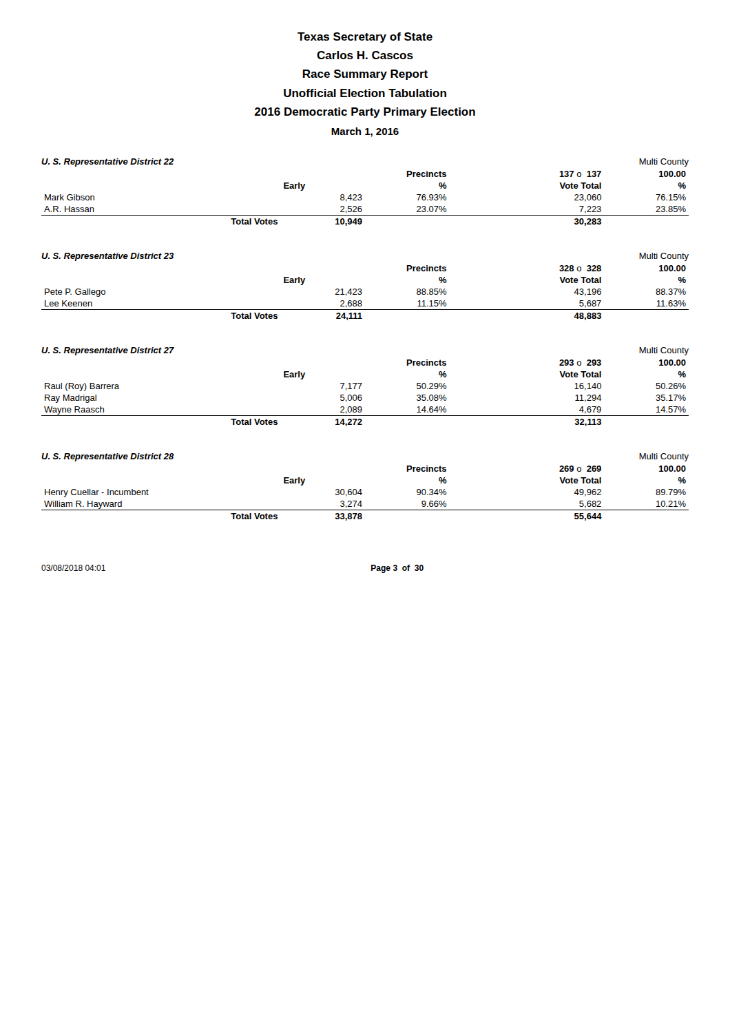Texas Secretary of State
Carlos H. Cascos
Race Summary Report
Unofficial Election Tabulation
2016 Democratic Party Primary Election
March 1, 2016
U. S. Representative District 22 Multi County
| | | Precincts | | 137 o 137 | 100.00 |
| | Early | % | | Vote Total | % |
| Mark Gibson | 8,423 | 76.93% | | 23,060 | 76.15% |
| A.R. Hassan | 2,526 | 23.07% | | 7,223 | 23.85% |
| Total Votes | 10,949 | | | 30,283 | |
U. S. Representative District 23 Multi County
| | | Precincts | | 328 o 328 | 100.00 |
| | Early | % | | Vote Total | % |
| Pete P. Gallego | 21,423 | 88.85% | | 43,196 | 88.37% |
| Lee Keenen | 2,688 | 11.15% | | 5,687 | 11.63% |
| Total Votes | 24,111 | | | 48,883 | |
U. S. Representative District 27 Multi County
| | | Precincts | | 293 o 293 | 100.00 |
| | Early | % | | Vote Total | % |
| Raul (Roy) Barrera | 7,177 | 50.29% | | 16,140 | 50.26% |
| Ray Madrigal | 5,006 | 35.08% | | 11,294 | 35.17% |
| Wayne Raasch | 2,089 | 14.64% | | 4,679 | 14.57% |
| Total Votes | 14,272 | | | 32,113 | |
U. S. Representative District 28 Multi County
| | | Precincts | | 269 o 269 | 100.00 |
| | Early | % | | Vote Total | % |
| Henry Cuellar - Incumbent | 30,604 | 90.34% | | 49,962 | 89.79% |
| William R. Hayward | 3,274 | 9.66% | | 5,682 | 10.21% |
| Total Votes | 33,878 | | | 55,644 | |
03/08/2018 04:01 Page 3 of 30